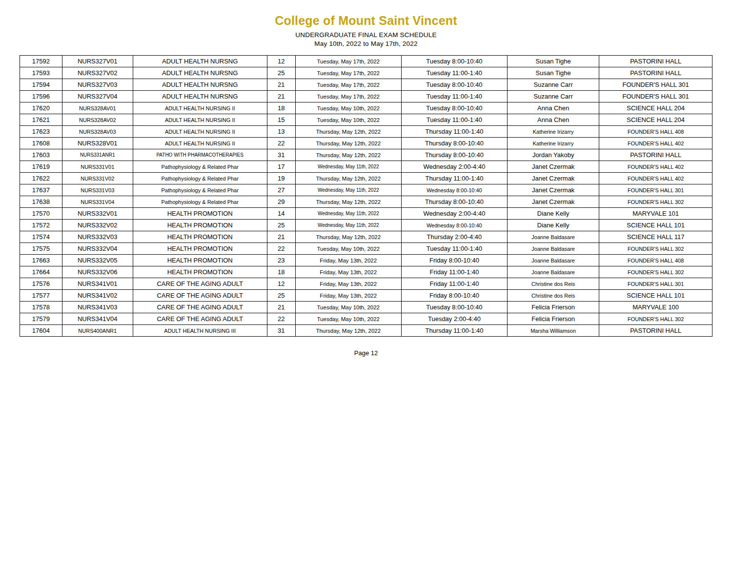College of Mount Saint Vincent
UNDERGRADUATE FINAL EXAM SCHEDULE
May 10th, 2022 to May 17th, 2022
| 17592 | NURS327V01 | ADULT HEALTH NURSNG | 12 | Tuesday, May 17th, 2022 | Tuesday 8:00-10:40 | Susan Tighe | PASTORINI HALL |
| 17593 | NURS327V02 | ADULT HEALTH NURSNG | 25 | Tuesday, May 17th, 2022 | Tuesday 11:00-1:40 | Susan Tighe | PASTORINI HALL |
| 17594 | NURS327V03 | ADULT HEALTH NURSNG | 21 | Tuesday, May 17th, 2022 | Tuesday 8:00-10:40 | Suzanne Carr | FOUNDER'S HALL 301 |
| 17596 | NURS327V04 | ADULT HEALTH NURSNG | 21 | Tuesday, May 17th, 2022 | Tuesday 11:00-1:40 | Suzanne Carr | FOUNDER'S HALL 301 |
| 17620 | NURS328AV01 | ADULT HEALTH NURSING II | 18 | Tuesday, May 10th, 2022 | Tuesday 8:00-10:40 | Anna Chen | SCIENCE HALL 204 |
| 17621 | NURS328AV02 | ADULT HEALTH NURSING II | 15 | Tuesday, May 10th, 2022 | Tuesday 11:00-1:40 | Anna Chen | SCIENCE HALL 204 |
| 17623 | NURS328AV03 | ADULT HEALTH NURSING II | 13 | Thursday, May 12th, 2022 | Thursday 11:00-1:40 | Katherine Irizarry | FOUNDER'S HALL 408 |
| 17608 | NURS328V01 | ADULT HEALTH NURSING II | 22 | Thursday, May 12th, 2022 | Thursday 8:00-10:40 | Katherine Irizarry | FOUNDER'S HALL 402 |
| 17603 | NURS331ANR1 | PATHO WITH PHARMACOTHERAPIES | 31 | Thursday, May 12th, 2022 | Thursday 8:00-10:40 | Jordan Yakoby | PASTORINI HALL |
| 17619 | NURS331V01 | Pathophysiology & Related Phar | 17 | Wednesday, May 11th, 2022 | Wednesday 2:00-4:40 | Janet Czermak | FOUNDER'S HALL 402 |
| 17622 | NURS331V02 | Pathophysiology & Related Phar | 19 | Thursday, May 12th, 2022 | Thursday 11:00-1:40 | Janet Czermak | FOUNDER'S HALL 402 |
| 17637 | NURS331V03 | Pathophysiology & Related Phar | 27 | Wednesday, May 11th, 2022 | Wednesday 8:00-10:40 | Janet Czermak | FOUNDER'S HALL 301 |
| 17638 | NURS331V04 | Pathophysiology & Related Phar | 29 | Thursday, May 12th, 2022 | Thursday 8:00-10:40 | Janet Czermak | FOUNDER'S HALL 302 |
| 17570 | NURS332V01 | HEALTH PROMOTION | 14 | Wednesday, May 11th, 2022 | Wednesday 2:00-4:40 | Diane Kelly | MARYVALE 101 |
| 17572 | NURS332V02 | HEALTH PROMOTION | 25 | Wednesday, May 11th, 2022 | Wednesday 8:00-10:40 | Diane Kelly | SCIENCE HALL 101 |
| 17574 | NURS332V03 | HEALTH PROMOTION | 21 | Thursday, May 12th, 2022 | Thursday 2:00-4:40 | Joanne Baldasare | SCIENCE HALL 117 |
| 17575 | NURS332V04 | HEALTH PROMOTION | 22 | Tuesday, May 10th, 2022 | Tuesday 11:00-1:40 | Joanne Baldasare | FOUNDER'S HALL 302 |
| 17663 | NURS332V05 | HEALTH PROMOTION | 23 | Friday, May 13th, 2022 | Friday 8:00-10:40 | Joanne Baldasare | FOUNDER'S HALL 408 |
| 17664 | NURS332V06 | HEALTH PROMOTION | 18 | Friday, May 13th, 2022 | Friday 11:00-1:40 | Joanne Baldasare | FOUNDER'S HALL 302 |
| 17576 | NURS341V01 | CARE OF THE AGING ADULT | 12 | Friday, May 13th, 2022 | Friday 11:00-1:40 | Christine dos Reis | FOUNDER'S HALL 301 |
| 17577 | NURS341V02 | CARE OF THE AGING ADULT | 25 | Friday, May 13th, 2022 | Friday 8:00-10:40 | Christine dos Reis | SCIENCE HALL 101 |
| 17578 | NURS341V03 | CARE OF THE AGING ADULT | 21 | Tuesday, May 10th, 2022 | Tuesday 8:00-10:40 | Felicia Frierson | MARYVALE 100 |
| 17579 | NURS341V04 | CARE OF THE AGING ADULT | 22 | Tuesday, May 10th, 2022 | Tuesday 2:00-4:40 | Felicia Frierson | FOUNDER'S HALL 302 |
| 17604 | NURS400ANR1 | ADULT HEALTH NURSING III | 31 | Thursday, May 12th, 2022 | Thursday 11:00-1:40 | Marsha Williamson | PASTORINI HALL |
Page 12